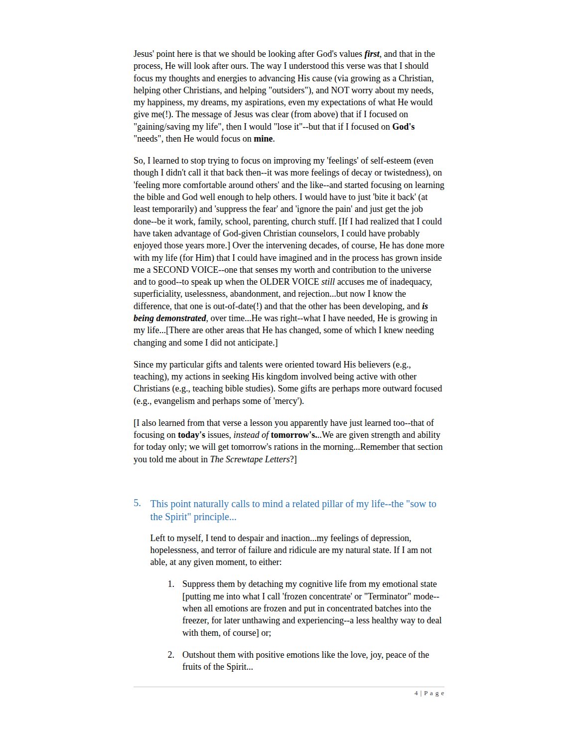Jesus' point here is that we should be looking after God's values first, and that in the process, He will look after ours. The way I understood this verse was that I should focus my thoughts and energies to advancing His cause (via growing as a Christian, helping other Christians, and helping "outsiders"), and NOT worry about my needs, my happiness, my dreams, my aspirations, even my expectations of what He would give me(!). The message of Jesus was clear (from above) that if I focused on "gaining/saving my life", then I would "lose it"--but that if I focused on God's "needs", then He would focus on mine.
So, I learned to stop trying to focus on improving my 'feelings' of self-esteem (even though I didn't call it that back then--it was more feelings of decay or twistedness), on 'feeling more comfortable around others' and the like--and started focusing on learning the bible and God well enough to help others. I would have to just 'bite it back' (at least temporarily) and 'suppress the fear' and 'ignore the pain' and just get the job done--be it work, family, school, parenting, church stuff. [If I had realized that I could have taken advantage of God-given Christian counselors, I could have probably enjoyed those years more.] Over the intervening decades, of course, He has done more with my life (for Him) that I could have imagined and in the process has grown inside me a SECOND VOICE--one that senses my worth and contribution to the universe and to good--to speak up when the OLDER VOICE still accuses me of inadequacy, superficiality, uselessness, abandonment, and rejection...but now I know the difference, that one is out-of-date(!) and that the other has been developing, and is being demonstrated, over time...He was right--what I have needed, He is growing in my life...[There are other areas that He has changed, some of which I knew needing changing and some I did not anticipate.]
Since my particular gifts and talents were oriented toward His believers (e.g., teaching), my actions in seeking His kingdom involved being active with other Christians (e.g., teaching bible studies). Some gifts are perhaps more outward focused (e.g., evangelism and perhaps some of 'mercy').
[I also learned from that verse a lesson you apparently have just learned too--that of focusing on today's issues, instead of tomorrow's...We are given strength and ability for today only; we will get tomorrow's rations in the morning...Remember that section you told me about in The Screwtape Letters?]
5.
This point naturally calls to mind a related pillar of my life--the "sow to the Spirit" principle...
Left to myself, I tend to despair and inaction...my feelings of depression, hopelessness, and terror of failure and ridicule are my natural state. If I am not able, at any given moment, to either:
Suppress them by detaching my cognitive life from my emotional state [putting me into what I call 'frozen concentrate' or "Terminator" mode--when all emotions are frozen and put in concentrated batches into the freezer, for later unthawing and experiencing--a less healthy way to deal with them, of course] or;
Outshout them with positive emotions like the love, joy, peace of the fruits of the Spirit...
4 | P a g e